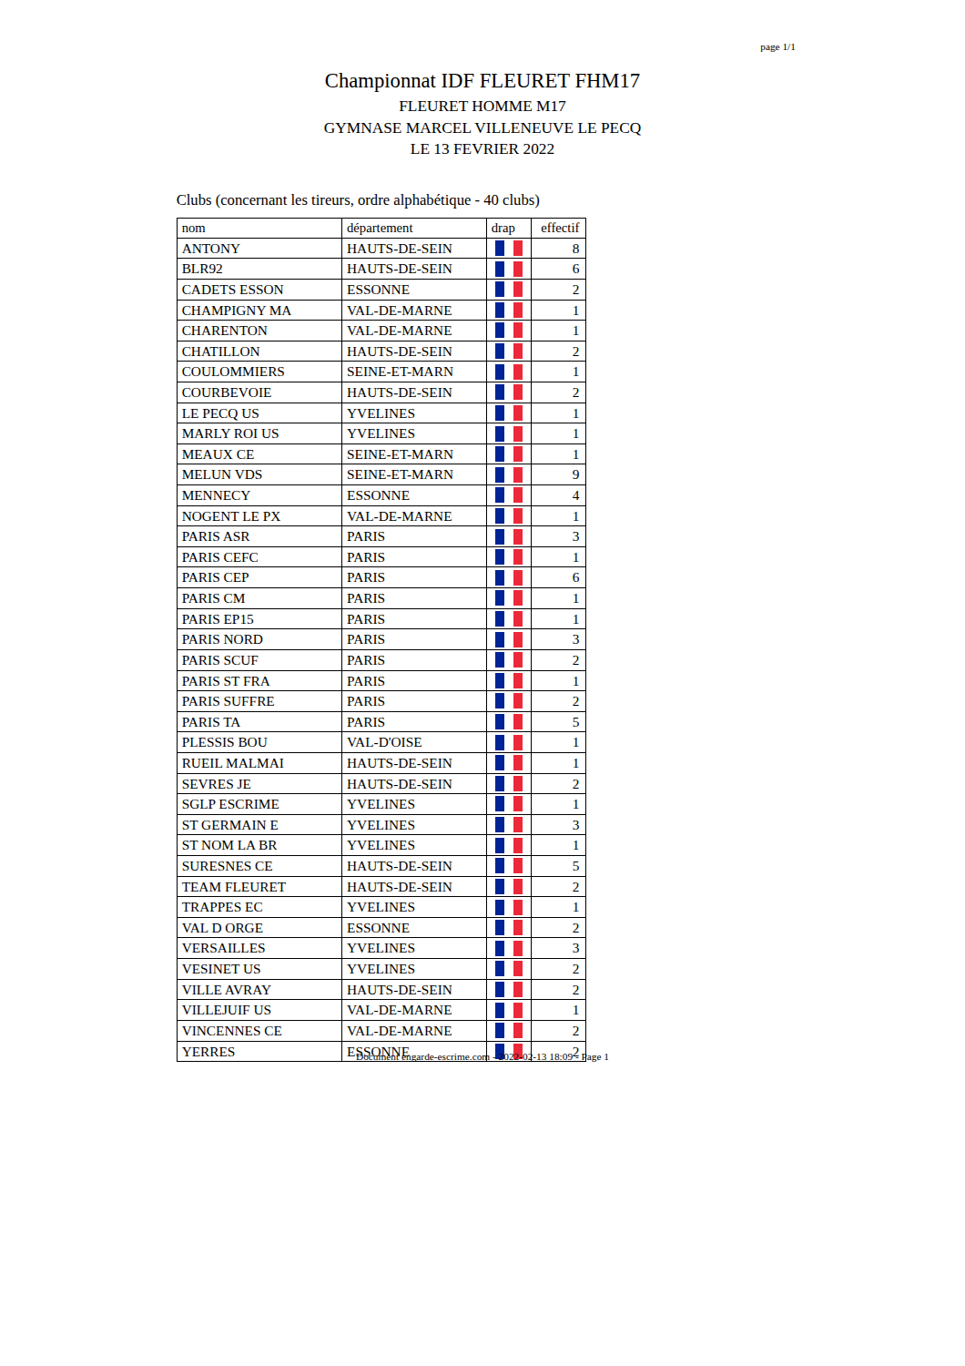page 1/1
Championnat IDF FLEURET FHM17
FLEURET HOMME M17
GYMNASE MARCEL VILLENEUVE LE PECQ
LE 13 FEVRIER 2022
Clubs (concernant les tireurs, ordre alphabétique - 40 clubs)
| nom | département | drap | effectif |
| --- | --- | --- | --- |
| ANTONY | HAUTS-DE-SEIN | | 8 |
| BLR92 | HAUTS-DE-SEIN | | 6 |
| CADETS ESSON | ESSONNE | | 2 |
| CHAMPIGNY MA | VAL-DE-MARNE | | 1 |
| CHARENTON | VAL-DE-MARNE | | 1 |
| CHATILLON | HAUTS-DE-SEIN | | 2 |
| COULOMMIERS | SEINE-ET-MARN | | 1 |
| COURBEVOIE | HAUTS-DE-SEIN | | 2 |
| LE PECQ US | YVELINES | | 1 |
| MARLY ROI US | YVELINES | | 1 |
| MEAUX CE | SEINE-ET-MARN | | 1 |
| MELUN VDS | SEINE-ET-MARN | | 9 |
| MENNECY | ESSONNE | | 4 |
| NOGENT LE PX | VAL-DE-MARNE | | 1 |
| PARIS ASR | PARIS | | 3 |
| PARIS CEFC | PARIS | | 1 |
| PARIS CEP | PARIS | | 6 |
| PARIS CM | PARIS | | 1 |
| PARIS EP15 | PARIS | | 1 |
| PARIS NORD | PARIS | | 3 |
| PARIS SCUF | PARIS | | 2 |
| PARIS ST FRA | PARIS | | 1 |
| PARIS SUFFRE | PARIS | | 2 |
| PARIS TA | PARIS | | 5 |
| PLESSIS BOU | VAL-D'OISE | | 1 |
| RUEIL MALMAI | HAUTS-DE-SEIN | | 1 |
| SEVRES JE | HAUTS-DE-SEIN | | 2 |
| SGLP ESCRIME | YVELINES | | 1 |
| ST GERMAIN E | YVELINES | | 3 |
| ST NOM LA BR | YVELINES | | 1 |
| SURESNES CE | HAUTS-DE-SEIN | | 5 |
| TEAM FLEURET | HAUTS-DE-SEIN | | 2 |
| TRAPPES EC | YVELINES | | 1 |
| VAL D ORGE | ESSONNE | | 2 |
| VERSAILLES | YVELINES | | 3 |
| VESINET US | YVELINES | | 2 |
| VILLE AVRAY | HAUTS-DE-SEIN | | 2 |
| VILLEJUIF US | VAL-DE-MARNE | | 1 |
| VINCENNES CE | VAL-DE-MARNE | | 2 |
| YERRES | ESSONNE | | 2 |
Document engarde-escrime.com - 2022-02-13 18:09 - Page 1